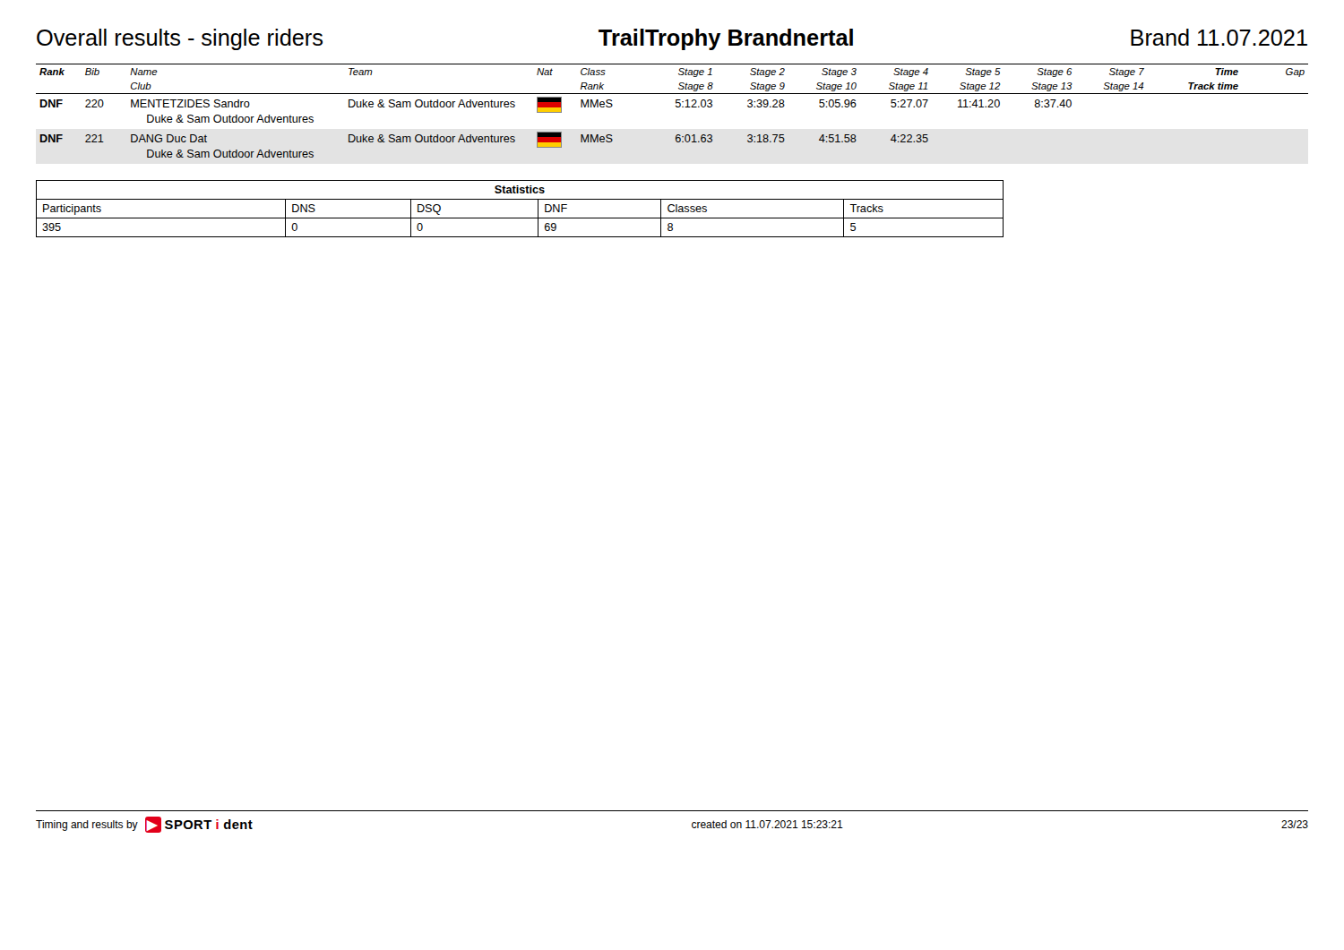Overall results - single riders
TrailTrophy Brandnertal
Brand 11.07.2021
| Rank | Bib | Name | Team | Nat | Class | Stage 1 | Stage 2 | Stage 3 | Stage 4 | Stage 5 | Stage 6 | Stage 7 | Time | Gap |
| --- | --- | --- | --- | --- | --- | --- | --- | --- | --- | --- | --- | --- | --- | --- |
| | | Club | | | Rank | Stage 8 | Stage 9 | Stage 10 | Stage 11 | Stage 12 | Stage 13 | Stage 14 | Track time | |
| DNF | 220 | MENTETZIDES Sandro Duke & Sam Outdoor Adventures | Duke & Sam Outdoor Adventures | | MMeS | 5:12.03 | 3:39.28 | 5:05.96 | 5:27.07 | 11:41.20 | 8:37.40 | | | |
| DNF | 221 | DANG Duc Dat Duke & Sam Outdoor Adventures | Duke & Sam Outdoor Adventures | | MMeS | 6:01.63 | 3:18.75 | 4:51.58 | 4:22.35 | | | | | |
| Statistics |
| --- |
| Participants | DNS | DSQ | DNF | Classes | Tracks |
| 395 | 0 | 0 | 69 | 8 | 5 |
Timing and results by ▶SPORTident
created on 11.07.2021 15:23:21
23/23